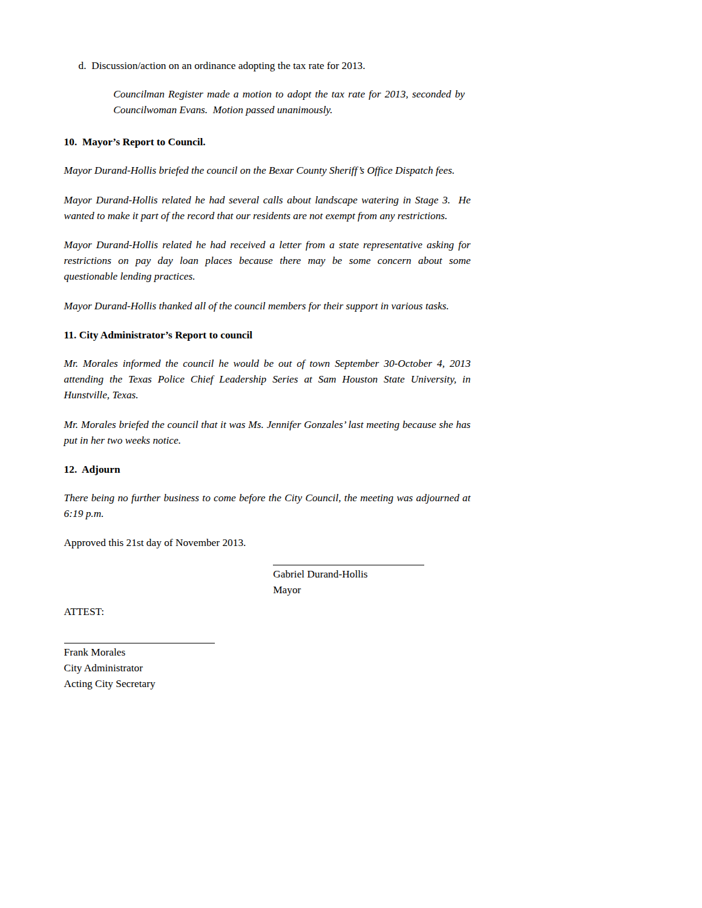d. Discussion/action on an ordinance adopting the tax rate for 2013.
Councilman Register made a motion to adopt the tax rate for 2013, seconded by Councilwoman Evans. Motion passed unanimously.
10. Mayor’s Report to Council.
Mayor Durand-Hollis briefed the council on the Bexar County Sheriff’s Office Dispatch fees.
Mayor Durand-Hollis related he had several calls about landscape watering in Stage 3. He wanted to make it part of the record that our residents are not exempt from any restrictions.
Mayor Durand-Hollis related he had received a letter from a state representative asking for restrictions on pay day loan places because there may be some concern about some questionable lending practices.
Mayor Durand-Hollis thanked all of the council members for their support in various tasks.
11. City Administrator’s Report to council
Mr. Morales informed the council he would be out of town September 30-October 4, 2013 attending the Texas Police Chief Leadership Series at Sam Houston State University, in Hunstville, Texas.
Mr. Morales briefed the council that it was Ms. Jennifer Gonzales’ last meeting because she has put in her two weeks notice.
12. Adjourn
There being no further business to come before the City Council, the meeting was adjourned at 6:19 p.m.
Approved this 21st day of November 2013.
Gabriel Durand-Hollis
Mayor
ATTEST:
Frank Morales
City Administrator
Acting City Secretary